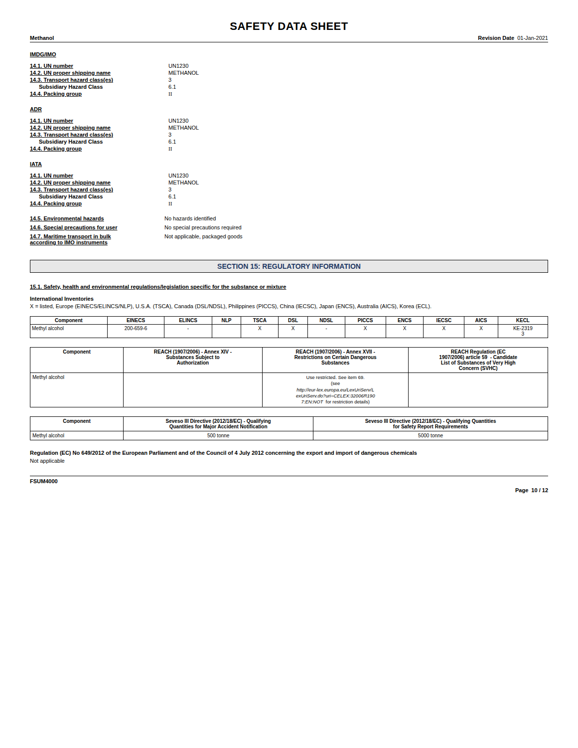SAFETY DATA SHEET
Methanol
Revision Date 01-Jan-2021
IMDG/IMO
| 14.1. UN number | UN1230 |
| 14.2. UN proper shipping name | METHANOL |
| 14.3. Transport hazard class(es) | 3 |
| Subsidiary Hazard Class | 6.1 |
| 14.4. Packing group | II |
ADR
| 14.1. UN number | UN1230 |
| 14.2. UN proper shipping name | METHANOL |
| 14.3. Transport hazard class(es) | 3 |
| Subsidiary Hazard Class | 6.1 |
| 14.4. Packing group | II |
IATA
| 14.1. UN number | UN1230 |
| 14.2. UN proper shipping name | METHANOL |
| 14.3. Transport hazard class(es) | 3 |
| Subsidiary Hazard Class | 6.1 |
| 14.4. Packing group | II |
| 14.5. Environmental hazards | No hazards identified |
| 14.6. Special precautions for user | No special precautions required |
| 14.7. Maritime transport in bulk according to IMO instruments | Not applicable, packaged goods |
SECTION 15: REGULATORY INFORMATION
15.1. Safety, health and environmental regulations/legislation specific for the substance or mixture
International Inventories
X = listed, Europe (EINECS/ELINCS/NLP), U.S.A. (TSCA), Canada (DSL/NDSL), Philippines (PICCS), China (IECSC), Japan (ENCS), Australia (AICS), Korea (ECL).
| Component | EINECS | ELINCS | NLP | TSCA | DSL | NDSL | PICCS | ENCS | IECSC | AICS | KECL |
| --- | --- | --- | --- | --- | --- | --- | --- | --- | --- | --- | --- |
| Methyl alcohol | 200-659-6 | - | | X | X | - | X | X | X | X | KE-2319 3 |
| Component | REACH (1907/2006) - Annex XIV - Substances Subject to Authorization | REACH (1907/2006) - Annex XVII - Restrictions on Certain Dangerous Substances | REACH Regulation (EC 1907/2006) article 59 - Candidate List of Substances of Very High Concern (SVHC) |
| --- | --- | --- | --- |
| Methyl alcohol | | Use restricted. See item 69. (see http://eur-lex.europa.eu/LexUriServ/L exUriServ.do?uri=CELEX:32006R190 7:EN:NOT for restriction details) | |
| Component | Seveso III Directive (2012/18/EC) - Qualifying Quantities for Major Accident Notification | Seveso III Directive (2012/18/EC) - Qualifying Quantities for Safety Report Requirements |
| --- | --- | --- |
| Methyl alcohol | 500 tonne | 5000 tonne |
Regulation (EC) No 649/2012 of the European Parliament and of the Council of 4 July 2012 concerning the export and import of dangerous chemicals
Not applicable
FSUM4000
Page 10 / 12